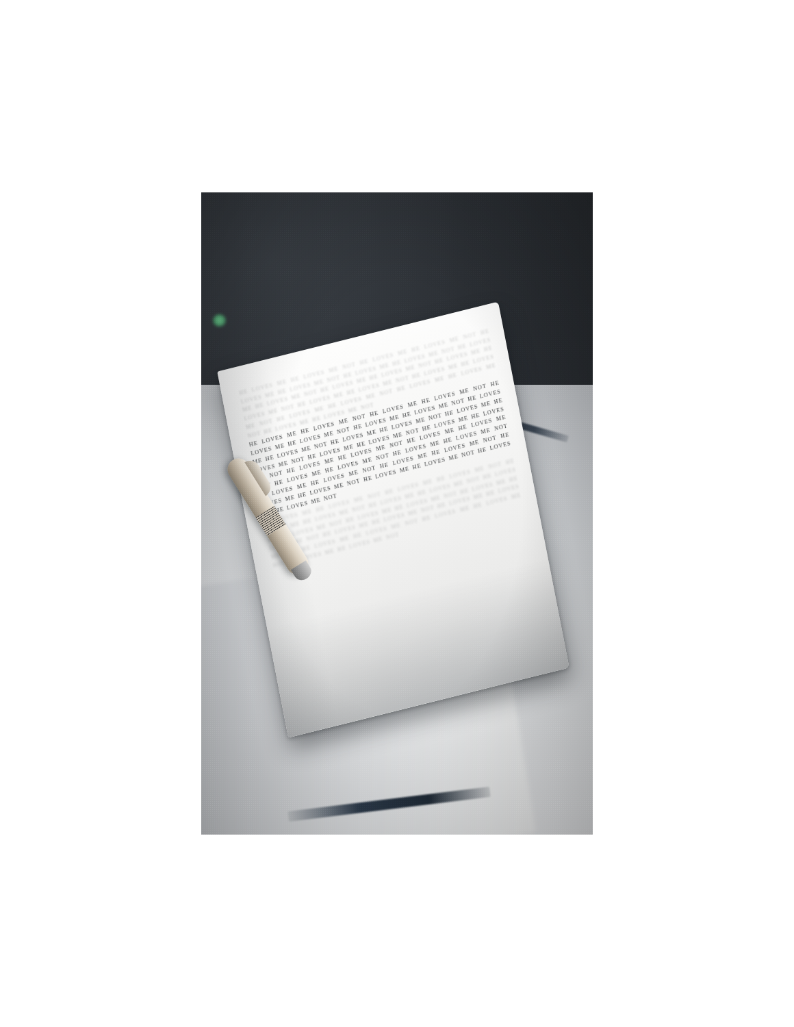he loves me he loves me not he loves me he loves me not he loves me he loves me not he loves me he loves me not he loves me he loves me not he loves me he loves me not he loves me he loves me not he loves me he loves me not he loves me he loves me not he loves me he loves me not he loves me he loves me not he loves me he loves me not he loves me he loves me not he loves me he loves me not he loves me he loves me not he loves me he loves me not he loves me he loves me not he loves me he loves me not he loves me he loves me not he loves me he loves me not he loves me he loves me not he loves me he loves me not he loves me he loves me not he loves me he loves me not he loves me he loves me not he loves me he loves me not he loves me he loves me not he loves me he loves me not he loves me he loves me not he loves me he loves me not he loves me he loves me not he loves me he loves me not he loves me he loves me not he loves me he loves me not he loves me he loves me not he loves me he loves me not he loves me he loves me not he loves me he loves me not he loves me he loves me not he loves me he loves me not he loves me he loves me not he loves me he loves me not
Notebook page covered with the repeated handwritten phrase “he loves me, he loves me not,” with a pen lying across it.